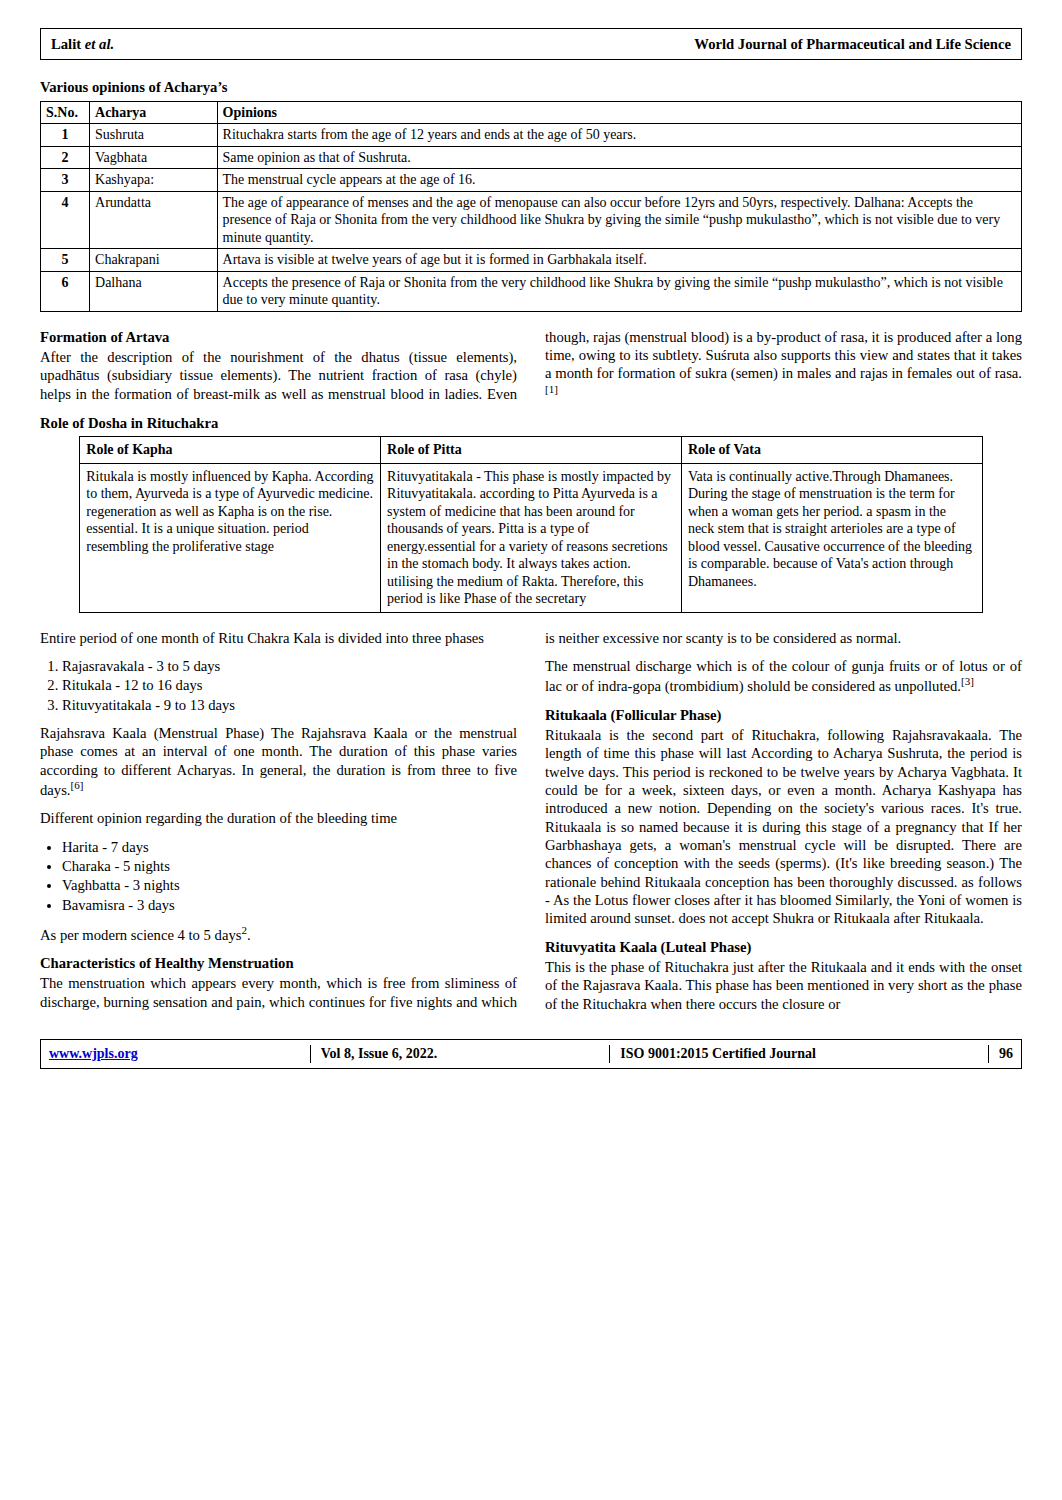Lalit et al.
World Journal of Pharmaceutical and Life Science
Various opinions of Acharya’s
| S.No. | Acharya | Opinions |
| --- | --- | --- |
| 1 | Sushruta | Rituchakra starts from the age of 12 years and ends at the age of 50 years. |
| 2 | Vagbhata | Same opinion as that of Sushruta. |
| 3 | Kashyapa: | The menstrual cycle appears at the age of 16. |
| 4 | Arundatta | The age of appearance of menses and the age of menopause can also occur before 12yrs and 50yrs, respectively. Dalhana: Accepts the presence of Raja or Shonita from the very childhood like Shukra by giving the simile “pushp mukulastho”, which is not visible due to very minute quantity. |
| 5 | Chakrapani | Artava is visible at twelve years of age but it is formed in Garbhakala itself. |
| 6 | Dalhana | Accepts the presence of Raja or Shonita from the very childhood like Shukra by giving the simile “pushp mukulastho”, which is not visible due to very minute quantity. |
Formation of Artava
After the description of the nourishment of the dhatus (tissue elements), upadhātus (subsidiary tissue elements). The nutrient fraction of rasa (chyle) helps in the formation of breast-milk as well as menstrual blood in ladies. Even though, rajas (menstrual blood) is a by-product of rasa, it is produced after a long time, owing to its subtlety. Suśruta also supports this view and states that it takes a month for formation of sukra (semen) in males and rajas in females out of rasa.[1]
Role of Dosha in Rituchakra
| Role of Kapha | Role of Pitta | Role of Vata |
| --- | --- | --- |
| Ritukala is mostly influenced by Kapha. According to them, Ayurveda is a type of Ayurvedic medicine. regeneration as well as Kapha is on the rise. essential. It is a unique situation. period resembling the proliferative stage | Rituvyatitakala - This phase is mostly impacted by Rituvyatitakala. according to Pitta Ayurveda is a system of medicine that has been around for thousands of years. Pitta is a type of energy.essential for a variety of reasons secretions in the stomach body. It always takes action. utilising the medium of Rakta. Therefore, this period is like Phase of the secretary | Vata is continually active.Through Dhamanees. During the stage of menstruation is the term for when a woman gets her period. a spasm in the neck stem that is straight arterioles are a type of blood vessel. Causative occurrence of the bleeding is comparable. because of Vata's action through Dhamanees. |
Entire period of one month of Ritu Chakra Kala is divided into three phases
Rajasravakala - 3 to 5 days
Ritukala - 12 to 16 days
Rituvyatitakala - 9 to 13 days
Rajahsrava Kaala (Menstrual Phase) The Rajahsrava Kaala or the menstrual phase comes at an interval of one month. The duration of this phase varies according to different Acharyas. In general, the duration is from three to five days.[6]
Different opinion regarding the duration of the bleeding time
Harita - 7 days
Charaka - 5 nights
Vaghbatta - 3 nights
Bavamisra - 3 days
As per modern science 4 to 5 days2.
Characteristics of Healthy Menstruation
The menstruation which appears every month, which is free from sliminess of discharge, burning sensation and pain, which continues for five nights and which is neither excessive nor scanty is to be considered as normal.
The menstrual discharge which is of the colour of gunja fruits or of lotus or of lac or of indra-gopa (trombidium) sholuld be considered as unpolluted.[3]
Ritukaala (Follicular Phase)
Ritukaala is the second part of Rituchakra, following Rajahsravakaala. The length of time this phase will last According to Acharya Sushruta, the period is twelve days. This period is reckoned to be twelve years by Acharya Vagbhata. It could be for a week, sixteen days, or even a month. Acharya Kashyapa has introduced a new notion. Depending on the society's various races. It's true. Ritukaala is so named because it is during this stage of a pregnancy that If her Garbhashaya gets, a woman's menstrual cycle will be disrupted. There are chances of conception with the seeds (sperms). (It's like breeding season.) The rationale behind Ritukaala conception has been thoroughly discussed. as follows - As the Lotus flower closes after it has bloomed Similarly, the Yoni of women is limited around sunset. does not accept Shukra or Ritukaala after Ritukaala.
Rituvyatita Kaala (Luteal Phase)
This is the phase of Rituchakra just after the Ritukaala and it ends with the onset of the Rajasrava Kaala. This phase has been mentioned in very short as the phase of the Rituchakra when there occurs the closure or
www.wjpls.org Vol 8, Issue 6, 2022. ISO 9001:2015 Certified Journal 96